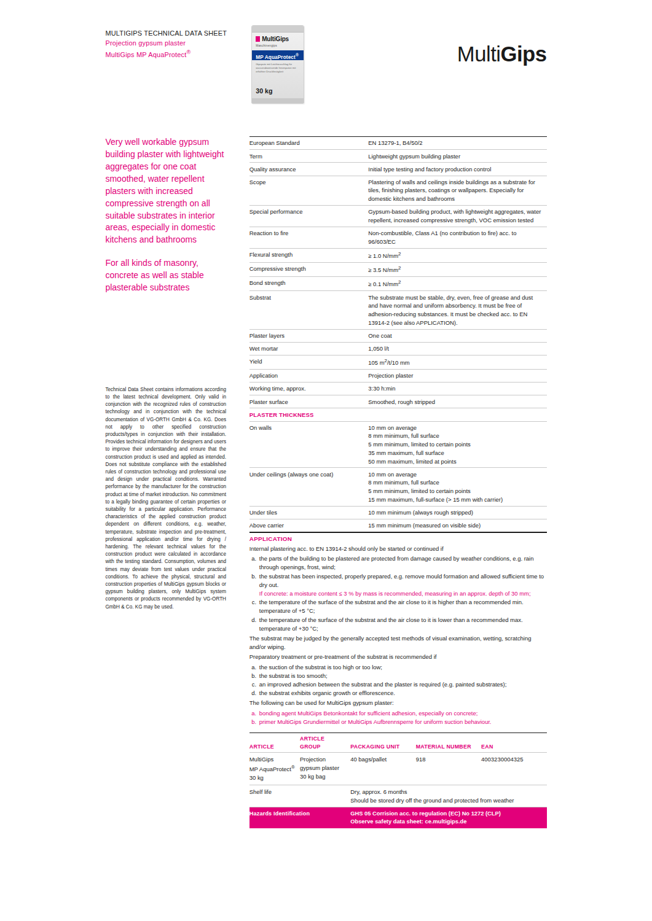MULTIGIPS TECHNICAL DATA SHEET
Projection gypsum plaster
MultiGips MP AquaProtect®
MultiGips
Maschinengips
MP AquaProtect®
Gipsputz mit Leichtzuschlag für wasserabweisende Innenputze mit erhöhter Druckfestigkeit
30 kg
Multi Gips
Very well workable gypsum building plaster with lightweight aggregates for one coat smoothed, water repellent plasters with increased compressive strength on all suitable substrates in interior areas, especially in domestic kitchens and bathrooms
For all kinds of masonry, concrete as well as stable plasterable substrates
Technical Data Sheet contains informations according to the latest technical development. Only valid in conjunction with the recognized rules of construction technology and in conjunction with the technical documentation of VG-ORTH GmbH & Co. KG. Does not apply to other specified construction products/types in conjunction with their installation. Provides technical information for designers and users to improve their understanding and ensure that the construction product is used and applied as intended. Does not substitute compliance with the established rules of construction technology and professional use and design under practical conditions. Warranted performance by the manufacturer for the construction product at time of market introduction. No commitment to a legally binding guarantee of certain properties or suitability for a particular application. Performance characteristics of the applied construction product dependent on different conditions, e.g. weather, temperature, substrate inspection and pre-treatment, professional application and/or time for drying / hardening. The relevant technical values for the construction product were calculated in accordance with the testing standard. Consumption, volumes and times may deviate from test values under practical conditions. To achieve the physical, structural and construction properties of MultiGips gypsum blocks or gypsum building plasters, only MultiGips system components or products recommended by VG-ORTH GmbH & Co. KG may be used.
| European Standard | EN 13279-1, B4/50/2 |
| Term | Lightweight gypsum building plaster |
| Quality assurance | Initial type testing and factory production control |
| Scope | Plastering of walls and ceilings inside buildings as a substrate for tiles, finishing plasters, coatings or wallpapers. Especially for domestic kitchens and bathrooms |
| Special performance | Gypsum-based building product, with lightweight aggregates, water repellent, increased compressive strength, VOC emission tested |
| Reaction to fire | Non-combustible, Class A1 (no contribution to fire) acc. to 96/603/EC |
| Flexural strength | ≥ 1.0 N/mm 2 |
| Compressive strength | ≥ 3.5 N/mm 2 |
| Bond strength | ≥ 0.1 N/mm 2 |
| Substrat | The substrate must be stable, dry, even, free of grease and dust and have normal and uniform absorbency. It must be free of adhesion-reducing substances. It must be checked acc. to EN 13914-2 (see also APPLICATION). |
| Plaster layers | One coat |
| Wet mortar | 1,050 l/t |
| Yield | 105 m 2 /t/10 mm |
| Application | Projection plaster |
| Working time, approx. | 3:30 h:min |
| Plaster surface | Smoothed, rough stripped |
| PLASTER THICKNESS | |
| On walls | 10 mm on average 8 mm minimum, full surface 5 mm minimum, limited to certain points 35 mm maximum, full surface 50 mm maximum, limited at points |
| Under ceilings (always one coat) | 10 mm on average 8 mm minimum, full surface 5 mm minimum, limited to certain points 15 mm maximum, full-surface (> 15 mm with carrier) |
| Under tiles | 10 mm minimum (always rough stripped) |
| Above carrier | 15 mm minimum (measured on visible side) |
APPLICATION
Internal plastering acc. to EN 13914-2 should only be started or continued if
the parts of the building to be plastered are protected from damage caused by weather conditions, e.g. rain through openings, frost, wind;
the substrat has been inspected, properly prepared, e.g. remove mould formation and allowed sufficient time to dry out.
If concrete: a moisture content ≤ 3 % by mass is recommended, measuring in an approx. depth of 30 mm;
the temperature of the surface of the substrat and the air close to it is higher than a recommended min. temperature of +5 °C;
the temperature of the surface of the substrat and the air close to it is lower than a recommended max. temperature of +30 °C;
The substrat may be judged by the generally accepted test methods of visual examination, wetting, scratching and/or wiping.
Preparatory treatment or pre-treatment of the substrat is recommended if
the suction of the substrat is too high or too low;
the substrat is too smooth;
an improved adhesion between the substrat and the plaster is required (e.g. painted substrates);
the substrat exhibits organic growth or efflorescence.
The following can be used for MultiGips gypsum plaster:
bonding agent MultiGips Betonkontakt for sufficient adhesion, especially on concrete;
primer MultiGips Grundiermittel or MultiGips Aufbrennsperre for uniform suction behaviour.
| ARTICLE | ARTICLE GROUP | PACKAGING UNIT | MATERIAL NUMBER | EAN |
| --- | --- | --- | --- | --- |
| MultiGips MP AquaProtect ® 30 kg | Projection gypsum plaster 30 kg bag | 40 bags/pallet | 918 | 4003230004325 |
| Shelf life | | Dry, approx. 6 months Should be stored dry off the ground and protected from weather |
| Hazards Identification | GHS 05 Corrision acc. to regulation (EC) No 1272 (CLP) Observe safety data sheet: ce.multigips.de |